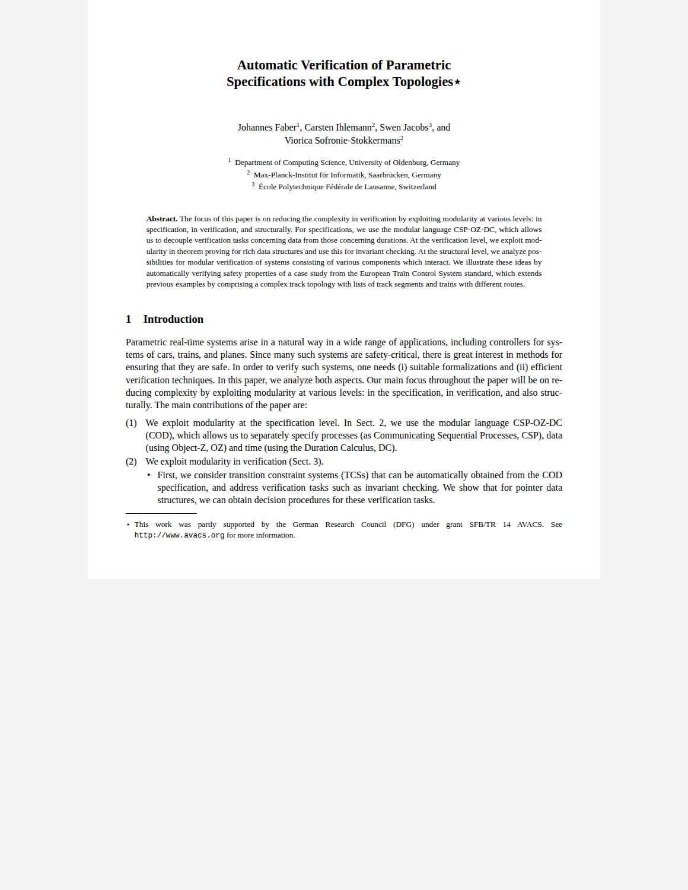Automatic Verification of Parametric
Specifications with Complex Topologies⋆
Johannes Faber1, Carsten Ihlemann2, Swen Jacobs3, and
Viorica Sofronie-Stokkermans2
1 Department of Computing Science, University of Oldenburg, Germany
2 Max-Planck-Institut für Informatik, Saarbrücken, Germany
3 École Polytechnique Fédérale de Lausanne, Switzerland
Abstract. The focus of this paper is on reducing the complexity in verification by exploiting modularity at various levels: in specification, in verification, and structurally. For specifications, we use the modular language CSP-OZ-DC, which allows us to decouple verification tasks concerning data from those concerning durations. At the verification level, we exploit modularity in theorem proving for rich data structures and use this for invariant checking. At the structural level, we analyze possibilities for modular verification of systems consisting of various components which interact. We illustrate these ideas by automatically verifying safety properties of a case study from the European Train Control System standard, which extends previous examples by comprising a complex track topology with lists of track segments and trains with different routes.
1 Introduction
Parametric real-time systems arise in a natural way in a wide range of applications, including controllers for systems of cars, trains, and planes. Since many such systems are safety-critical, there is great interest in methods for ensuring that they are safe. In order to verify such systems, one needs (i) suitable formalizations and (ii) efficient verification techniques. In this paper, we analyze both aspects. Our main focus throughout the paper will be on reducing complexity by exploiting modularity at various levels: in the specification, in verification, and also structurally. The main contributions of the paper are:
(1) We exploit modularity at the specification level. In Sect. 2, we use the modular language CSP-OZ-DC (COD), which allows us to separately specify processes (as Communicating Sequential Processes, CSP), data (using Object-Z, OZ) and time (using the Duration Calculus, DC).
(2) We exploit modularity in verification (Sect. 3).
First, we consider transition constraint systems (TCSs) that can be automatically obtained from the COD specification, and address verification tasks such as invariant checking. We show that for pointer data structures, we can obtain decision procedures for these verification tasks.
⋆ This work was partly supported by the German Research Council (DFG) under grant SFB/TR 14 AVACS. See http://www.avacs.org for more information.